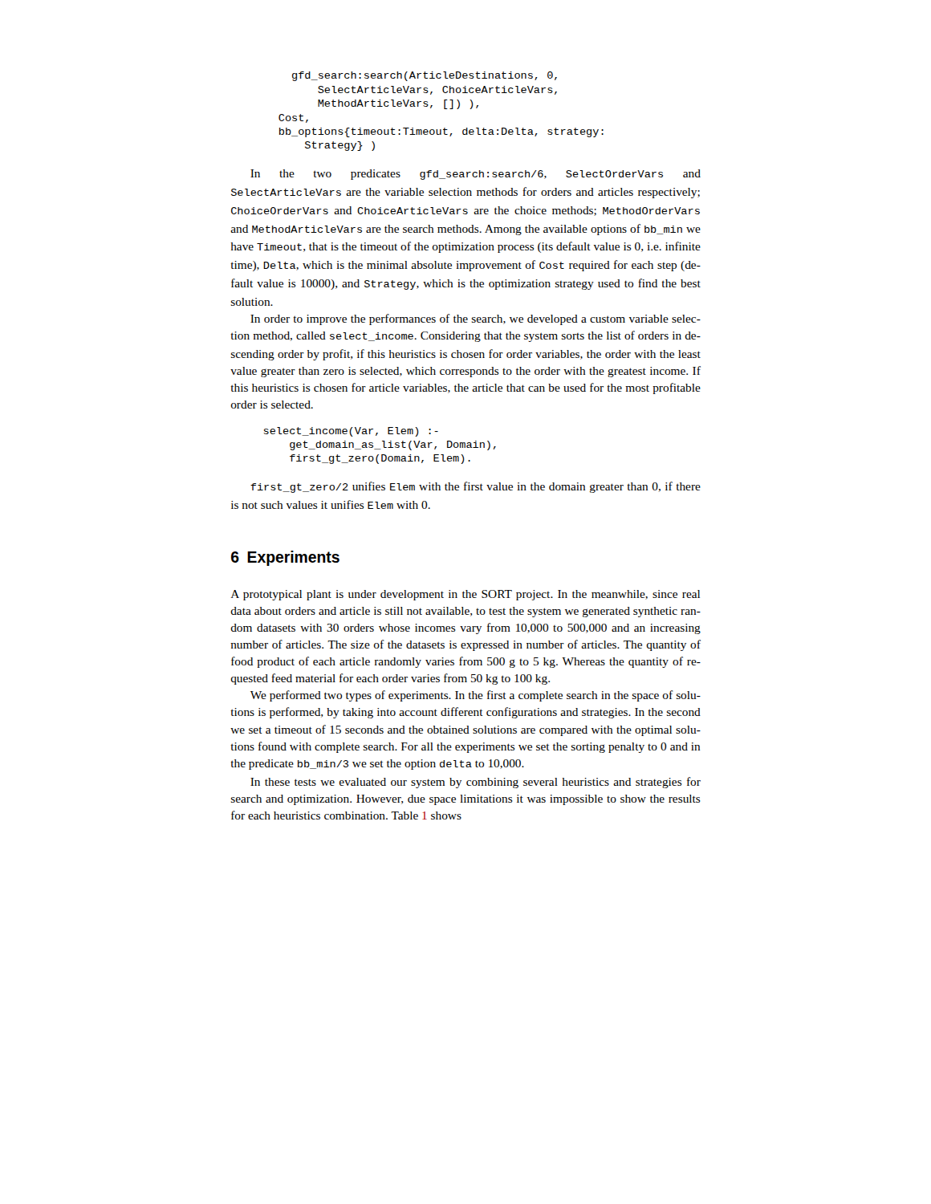gfd_search:search(ArticleDestinations, 0,
      SelectArticleVars, ChoiceArticleVars,
      MethodArticleVars, []) ),
Cost,
bb_options{timeout:Timeout, delta:Delta, strategy:
    Strategy} )
In the two predicates gfd_search:search/6, SelectOrderVars and SelectArticleVars are the variable selection methods for orders and articles respectively; ChoiceOrderVars and ChoiceArticleVars are the choice methods; MethodOrderVars and MethodArticleVars are the search methods. Among the available options of bb_min we have Timeout, that is the timeout of the optimization process (its default value is 0, i.e. infinite time), Delta, which is the minimal absolute improvement of Cost required for each step (default value is 10000), and Strategy, which is the optimization strategy used to find the best solution.
In order to improve the performances of the search, we developed a custom variable selection method, called select_income. Considering that the system sorts the list of orders in descending order by profit, if this heuristics is chosen for order variables, the order with the least value greater than zero is selected, which corresponds to the order with the greatest income. If this heuristics is chosen for article variables, the article that can be used for the most profitable order is selected.
select_income(Var, Elem) :-
    get_domain_as_list(Var, Domain),
    first_gt_zero(Domain, Elem).
first_gt_zero/2 unifies Elem with the first value in the domain greater than 0, if there is not such values it unifies Elem with 0.
6 Experiments
A prototypical plant is under development in the SORT project. In the meanwhile, since real data about orders and article is still not available, to test the system we generated synthetic random datasets with 30 orders whose incomes vary from 10,000 to 500,000 and an increasing number of articles. The size of the datasets is expressed in number of articles. The quantity of food product of each article randomly varies from 500 g to 5 kg. Whereas the quantity of requested feed material for each order varies from 50 kg to 100 kg.
We performed two types of experiments. In the first a complete search in the space of solutions is performed, by taking into account different configurations and strategies. In the second we set a timeout of 15 seconds and the obtained solutions are compared with the optimal solutions found with complete search. For all the experiments we set the sorting penalty to 0 and in the predicate bb_min/3 we set the option delta to 10,000.
In these tests we evaluated our system by combining several heuristics and strategies for search and optimization. However, due space limitations it was impossible to show the results for each heuristics combination. Table 1 shows